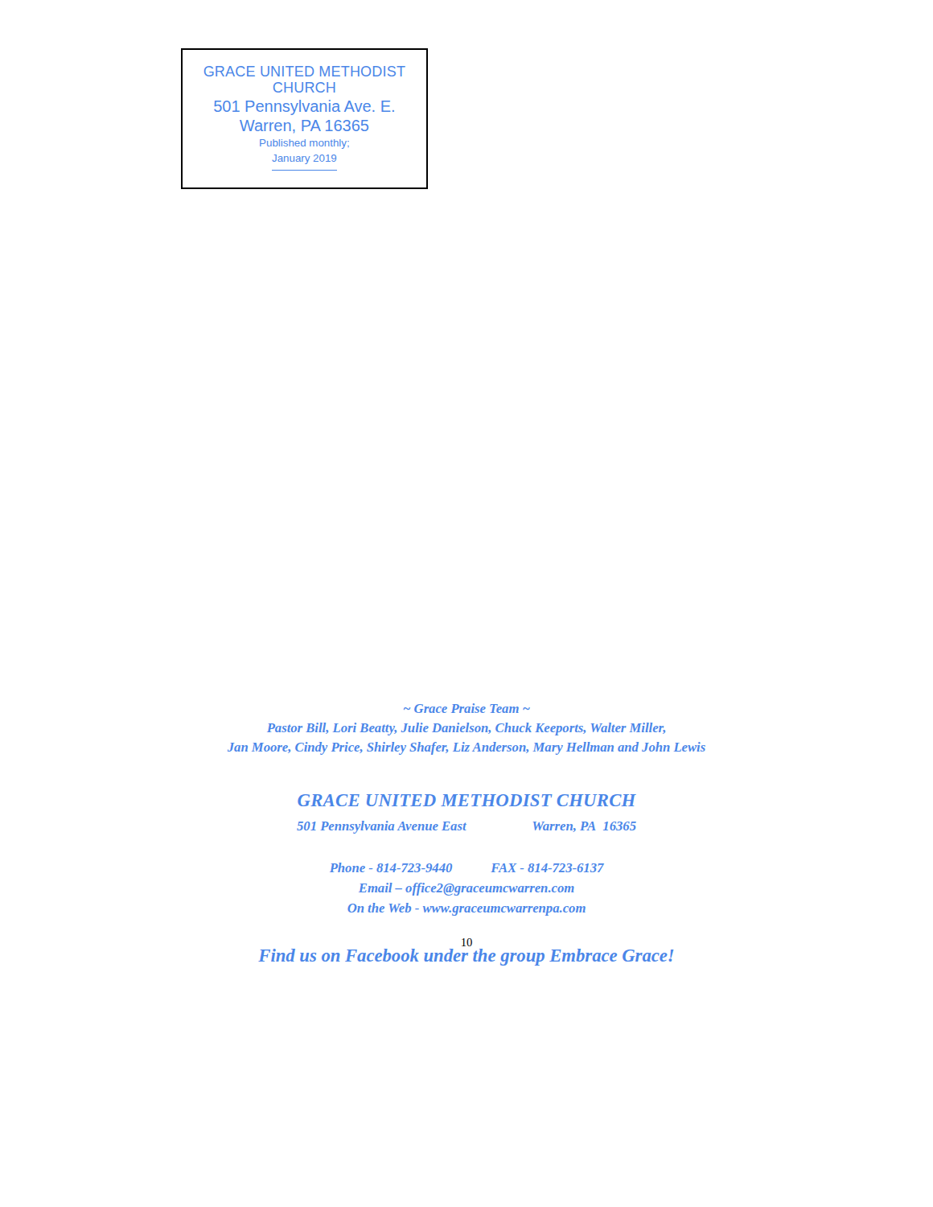GRACE UNITED METHODIST CHURCH
501 Pennsylvania Ave. E.
Warren, PA 16365
Published monthly;
January 2019
~ Grace Praise Team ~
Pastor Bill, Lori Beatty, Julie Danielson, Chuck Keeports, Walter Miller,
Jan Moore, Cindy Price, Shirley Shafer, Liz Anderson, Mary Hellman and John Lewis
GRACE UNITED METHODIST CHURCH
501 Pennsylvania Avenue East Warren, PA 16365
Phone - 814-723-9440 FAX - 814-723-6137
Email – office2@graceumcwarren.com
On the Web - www.graceumcwarrenpa.com
10 Find us on Facebook under the group Embrace Grace!